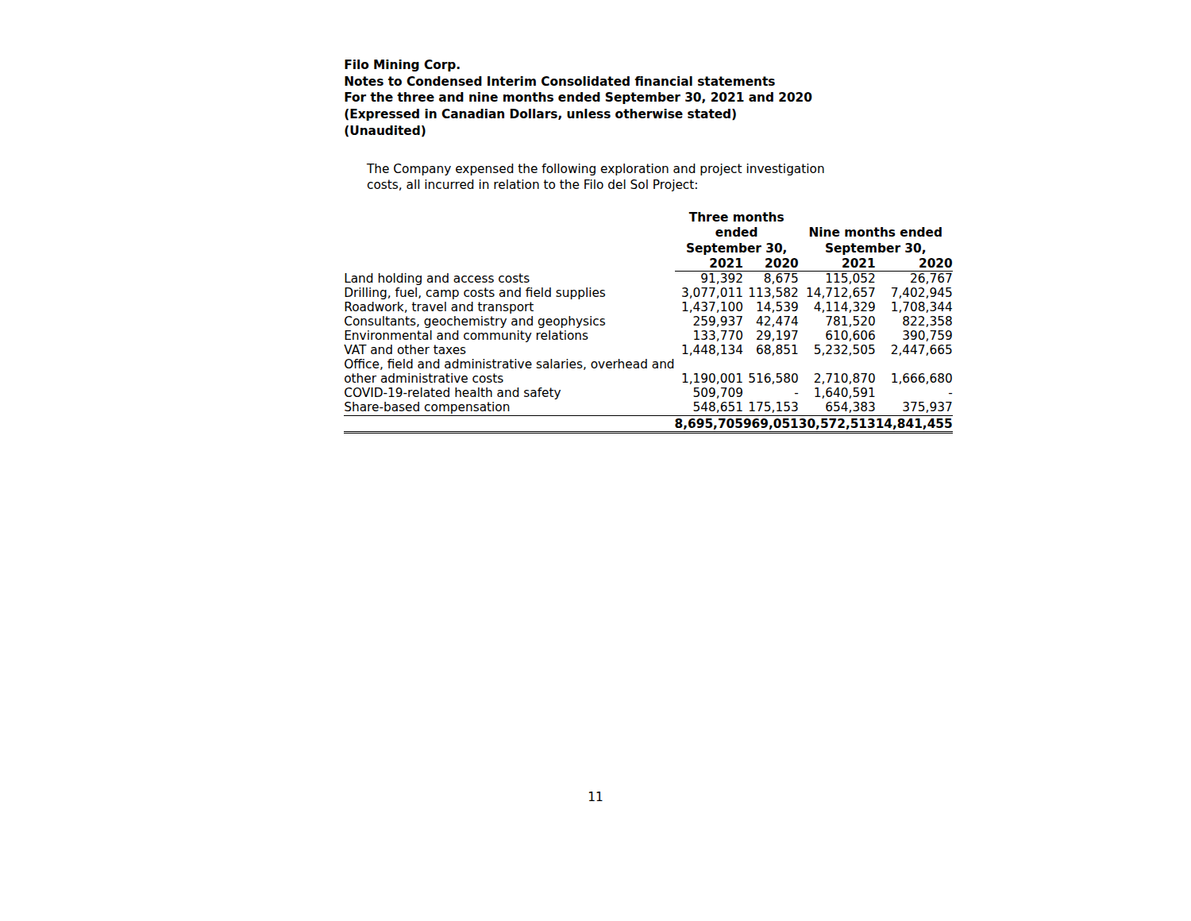Filo Mining Corp.
Notes to Condensed Interim Consolidated financial statements
For the three and nine months ended September 30, 2021 and 2020
(Expressed in Canadian Dollars, unless otherwise stated)
(Unaudited)
The Company expensed the following exploration and project investigation costs, all incurred in relation to the Filo del Sol Project:
| | Three months ended September 30, | | Nine months ended September 30, |
| | 2021 | 2020 | | 2021 | 2020 |
| Land holding and access costs | 91,392 | 8,675 | | 115,052 | 26,767 |
| Drilling, fuel, camp costs and field supplies | 3,077,011 | 113,582 | | 14,712,657 | 7,402,945 |
| Roadwork, travel and transport | 1,437,100 | 14,539 | | 4,114,329 | 1,708,344 |
| Consultants, geochemistry and geophysics | 259,937 | 42,474 | | 781,520 | 822,358 |
| Environmental and community relations | 133,770 | 29,197 | | 610,606 | 390,759 |
| VAT and other taxes | 1,448,134 | 68,851 | | 5,232,505 | 2,447,665 |
| Office, field and administrative salaries, overhead and | | | | | |
| other administrative costs | 1,190,001 | 516,580 | | 2,710,870 | 1,666,680 |
| COVID-19-related health and safety | 509,709 | - | | 1,640,591 | - |
| Share-based compensation | 548,651 | 175,153 | | 654,383 | 375,937 |
| | 8,695,705 | 969,051 | | 30,572,513 | 14,841,455 |
11